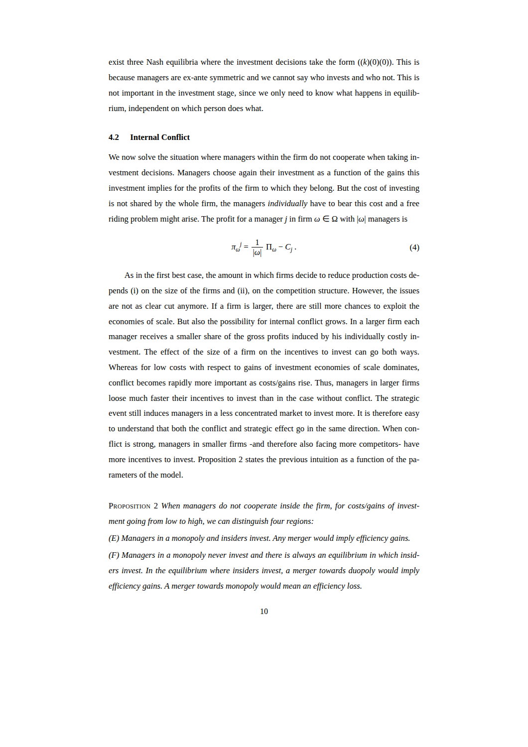exist three Nash equilibria where the investment decisions take the form ((k)(0)(0)). This is because managers are ex-ante symmetric and we cannot say who invests and who not. This is not important in the investment stage, since we only need to know what happens in equilibrium, independent on which person does what.
4.2 Internal Conflict
We now solve the situation where managers within the firm do not cooperate when taking investment decisions. Managers choose again their investment as a function of the gains this investment implies for the profits of the firm to which they belong. But the cost of investing is not shared by the whole firm, the managers individually have to bear this cost and a free riding problem might arise. The profit for a manager j in firm ω ∈ Ω with |ω| managers is
πωj = 1|ω| Πω − Cj . (4)
As in the first best case, the amount in which firms decide to reduce production costs depends (i) on the size of the firms and (ii), on the competition structure. However, the issues are not as clear cut anymore. If a firm is larger, there are still more chances to exploit the economies of scale. But also the possibility for internal conflict grows. In a larger firm each manager receives a smaller share of the gross profits induced by his individually costly investment. The effect of the size of a firm on the incentives to invest can go both ways. Whereas for low costs with respect to gains of investment economies of scale dominates, conflict becomes rapidly more important as costs/gains rise. Thus, managers in larger firms loose much faster their incentives to invest than in the case without conflict. The strategic event still induces managers in a less concentrated market to invest more. It is therefore easy to understand that both the conflict and strategic effect go in the same direction. When conflict is strong, managers in smaller firms -and therefore also facing more competitors- have more incentives to invest. Proposition 2 states the previous intuition as a function of the parameters of the model.
Proposition 2 When managers do not cooperate inside the firm, for costs/gains of investment going from low to high, we can distinguish four regions:
(E) Managers in a monopoly and insiders invest. Any merger would imply efficiency gains.
(F) Managers in a monopoly never invest and there is always an equilibrium in which insiders invest. In the equilibrium where insiders invest, a merger towards duopoly would imply efficiency gains. A merger towards monopoly would mean an efficiency loss.
10